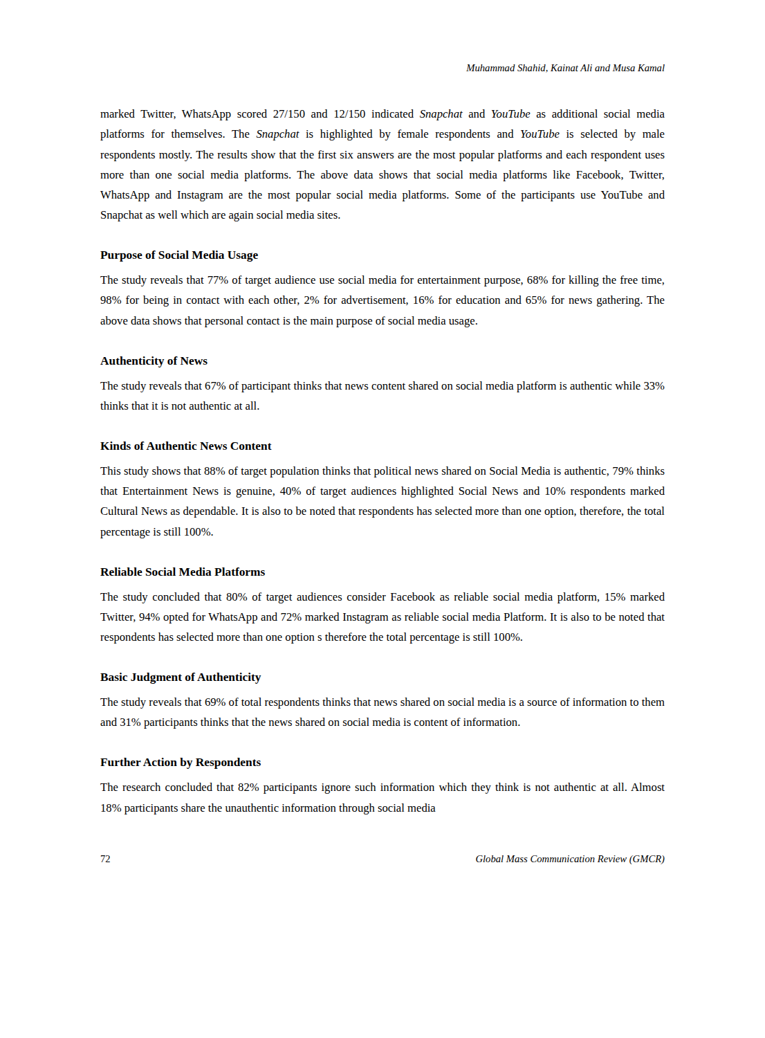Muhammad Shahid, Kainat Ali and Musa Kamal
marked Twitter, WhatsApp scored 27/150 and 12/150 indicated Snapchat and YouTube as additional social media platforms for themselves. The Snapchat is highlighted by female respondents and YouTube is selected by male respondents mostly. The results show that the first six answers are the most popular platforms and each respondent uses more than one social media platforms. The above data shows that social media platforms like Facebook, Twitter, WhatsApp and Instagram are the most popular social media platforms. Some of the participants use YouTube and Snapchat as well which are again social media sites.
Purpose of Social Media Usage
The study reveals that 77% of target audience use social media for entertainment purpose, 68% for killing the free time, 98% for being in contact with each other, 2% for advertisement, 16% for education and 65% for news gathering. The above data shows that personal contact is the main purpose of social media usage.
Authenticity of News
The study reveals that 67% of participant thinks that news content shared on social media platform is authentic while 33% thinks that it is not authentic at all.
Kinds of Authentic News Content
This study shows that 88% of target population thinks that political news shared on Social Media is authentic, 79% thinks that Entertainment News is genuine, 40% of target audiences highlighted Social News and 10% respondents marked Cultural News as dependable. It is also to be noted that respondents has selected more than one option, therefore, the total percentage is still 100%.
Reliable Social Media Platforms
The study concluded that 80% of target audiences consider Facebook as reliable social media platform, 15% marked Twitter, 94% opted for WhatsApp and 72% marked Instagram as reliable social media Platform. It is also to be noted that respondents has selected more than one option s therefore the total percentage is still 100%.
Basic Judgment of Authenticity
The study reveals that 69% of total respondents thinks that news shared on social media is a source of information to them and 31% participants thinks that the news shared on social media is content of information.
Further Action by Respondents
The research concluded that 82% participants ignore such information which they think is not authentic at all. Almost 18% participants share the unauthentic information through social media
72 Global Mass Communication Review (GMCR)